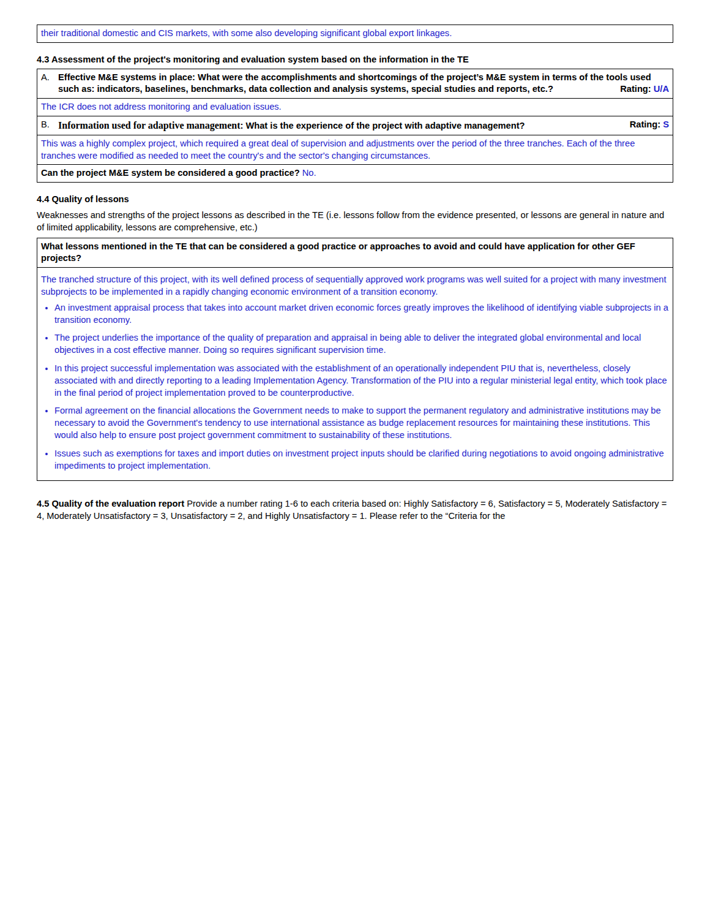| their traditional domestic and CIS markets, with some also developing significant global export linkages. |
4.3 Assessment of the project's monitoring and evaluation system based on the information in the TE
| / A. / Effective M&E systems in place: What were the accomplishments and shortcomings of the project’s M&E system in terms of the tools used such as: indicators, baselines, benchmarks, data collection and analysis systems, special studies and reports, etc.? Rating: U/A / |
| The ICR does not address monitoring and evaluation issues. |
| / B. / Information used for adaptive management : What is the experience of the project with adaptive management? Rating: S / |
| This was a highly complex project, which required a great deal of supervision and adjustments over the period of the three tranches. Each of the three tranches were modified as needed to meet the country's and the sector's changing circumstances. |
| Can the project M&E system be considered a good practice? No. |
4.4 Quality of lessons
Weaknesses and strengths of the project lessons as described in the TE (i.e. lessons follow from the evidence presented, or lessons are general in nature and of limited applicability, lessons are comprehensive, etc.)
| What lessons mentioned in the TE that can be considered a good practice or approaches to avoid and could have application for other GEF projects? |
| The tranched structure of this project, with its well defined process of sequentially approved work programs was well suited for a project with many investment subprojects to be implemented in a rapidly changing economic environment of a transition economy. An investment appraisal process that takes into account market driven economic forces greatly improves the likelihood of identifying viable subprojects in a transition economy. The project underlies the importance of the quality of preparation and appraisal in being able to deliver the integrated global environmental and local objectives in a cost effective manner. Doing so requires significant supervision time. In this project successful implementation was associated with the establishment of an operationally independent PIU that is, nevertheless, closely associated with and directly reporting to a leading Implementation Agency. Transformation of the PIU into a regular ministerial legal entity, which took place in the final period of project implementation proved to be counterproductive. Formal agreement on the financial allocations the Government needs to make to support the permanent regulatory and administrative institutions may be necessary to avoid the Government's tendency to use international assistance as budge replacement resources for maintaining these institutions. This would also help to ensure post project government commitment to sustainability of these institutions. Issues such as exemptions for taxes and import duties on investment project inputs should be clarified during negotiations to avoid ongoing administrative impediments to project implementation. |
4.5 Quality of the evaluation report Provide a number rating 1-6 to each criteria based on: Highly Satisfactory = 6, Satisfactory = 5, Moderately Satisfactory = 4, Moderately Unsatisfactory = 3, Unsatisfactory = 2, and Highly Unsatisfactory = 1. Please refer to the “Criteria for the